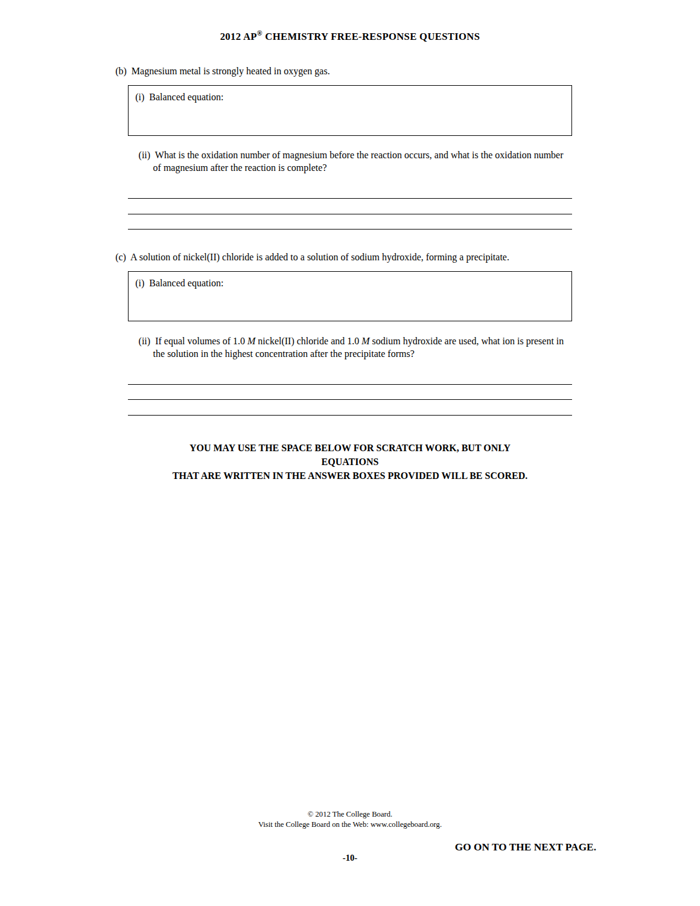2012 AP® CHEMISTRY FREE-RESPONSE QUESTIONS
(b) Magnesium metal is strongly heated in oxygen gas.
(i) Balanced equation:
(ii) What is the oxidation number of magnesium before the reaction occurs, and what is the oxidation number of magnesium after the reaction is complete?
(c) A solution of nickel(II) chloride is added to a solution of sodium hydroxide, forming a precipitate.
(i) Balanced equation:
(ii) If equal volumes of 1.0 M nickel(II) chloride and 1.0 M sodium hydroxide are used, what ion is present in the solution in the highest concentration after the precipitate forms?
YOU MAY USE THE SPACE BELOW FOR SCRATCH WORK, BUT ONLY EQUATIONS
THAT ARE WRITTEN IN THE ANSWER BOXES PROVIDED WILL BE SCORED.
© 2012 The College Board.
Visit the College Board on the Web: www.collegeboard.org.
GO ON TO THE NEXT PAGE.
-10-